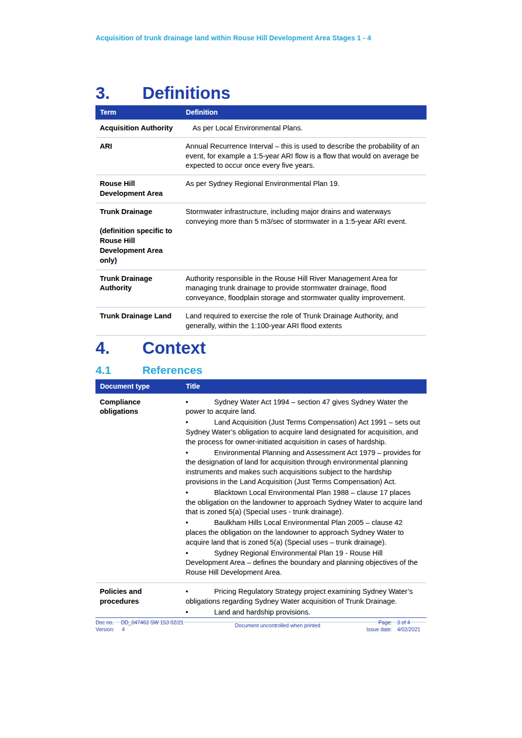Acquisition of trunk drainage land within Rouse Hill Development Area Stages 1 - 4
3. Definitions
| Term | Definition |
| --- | --- |
| Acquisition Authority | As per Local Environmental Plans. |
| ARI | Annual Recurrence Interval – this is used to describe the probability of an event, for example a 1:5-year ARI flow is a flow that would on average be expected to occur once every five years. |
| Rouse Hill Development Area | As per Sydney Regional Environmental Plan 19. |
| Trunk Drainage (definition specific to Rouse Hill Development Area only) | Stormwater infrastructure, including major drains and waterways conveying more than 5 m3/sec of stormwater in a 1:5-year ARI event. |
| Trunk Drainage Authority | Authority responsible in the Rouse Hill River Management Area for managing trunk drainage to provide stormwater drainage, flood conveyance, floodplain storage and stormwater quality improvement. |
| Trunk Drainage Land | Land required to exercise the role of Trunk Drainage Authority, and generally, within the 1:100-year ARI flood extents |
4. Context
4.1 References
| Document type | Title |
| --- | --- |
| Compliance obligations | • Sydney Water Act 1994 – section 47 gives Sydney Water the power to acquire land. • Land Acquisition (Just Terms Compensation) Act 1991 – sets out Sydney Water’s obligation to acquire land designated for acquisition, and the process for owner-initiated acquisition in cases of hardship. • Environmental Planning and Assessment Act 1979 – provides for the designation of land for acquisition through environmental planning instruments and makes such acquisitions subject to the hardship provisions in the Land Acquisition (Just Terms Compensation) Act. • Blacktown Local Environmental Plan 1988 – clause 17 places the obligation on the landowner to approach Sydney Water to acquire land that is zoned 5(a) (Special uses - trunk drainage). • Baulkham Hills Local Environmental Plan 2005 – clause 42 places the obligation on the landowner to approach Sydney Water to acquire land that is zoned 5(a) (Special uses – trunk drainage). • Sydney Regional Environmental Plan 19 - Rouse Hill Development Area – defines the boundary and planning objectives of the Rouse Hill Development Area. |
| Policies and procedures | • Pricing Regulatory Strategy project examining Sydney Water’s obligations regarding Sydney Water acquisition of Trunk Drainage. • Land and hardship provisions. |
Doc no. DD_047463 SW 153 02/21
Version: 4
Document uncontrolled when printed
Page: 3 of 4
Issue date: 4/02/2021